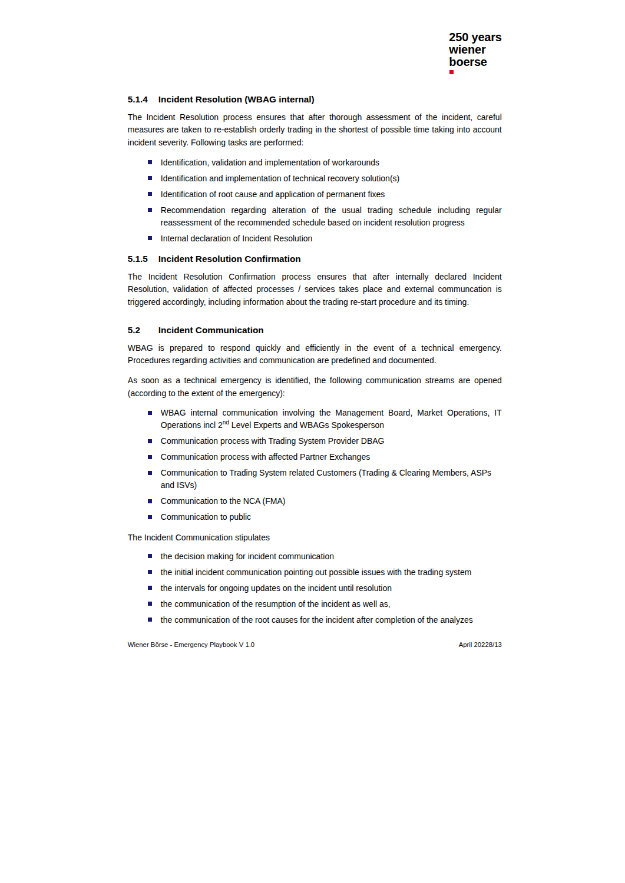250 years
wiener
boerse
5.1.4 Incident Resolution (WBAG internal)
The Incident Resolution process ensures that after thorough assessment of the incident, careful measures are taken to re-establish orderly trading in the shortest of possible time taking into account incident severity. Following tasks are performed:
Identification, validation and implementation of workarounds
Identification and implementation of technical recovery solution(s)
Identification of root cause and application of permanent fixes
Recommendation regarding alteration of the usual trading schedule including regular reassessment of the recommended schedule based on incident resolution progress
Internal declaration of Incident Resolution
5.1.5 Incident Resolution Confirmation
The Incident Resolution Confirmation process ensures that after internally declared Incident Resolution, validation of affected processes / services takes place and external communcation is triggered accordingly, including information about the trading re-start procedure and its timing.
5.2 Incident Communication
WBAG is prepared to respond quickly and efficiently in the event of a technical emergency. Procedures regarding activities and communication are predefined and documented.
As soon as a technical emergency is identified, the following communication streams are opened (according to the extent of the emergency):
WBAG internal communication involving the Management Board, Market Operations, IT Operations incl 2nd Level Experts and WBAGs Spokesperson
Communication process with Trading System Provider DBAG
Communication process with affected Partner Exchanges
Communication to Trading System related Customers (Trading & Clearing Members, ASPs and ISVs)
Communication to the NCA (FMA)
Communication to public
The Incident Communication stipulates
the decision making for incident communication
the initial incident communication pointing out possible issues with the trading system
the intervals for ongoing updates on the incident until resolution
the communication of the resumption of the incident as well as,
the communication of the root causes for the incident after completion of the analyzes
Wiener Börse - Emergency Playbook V 1.0
April 2022
8/13